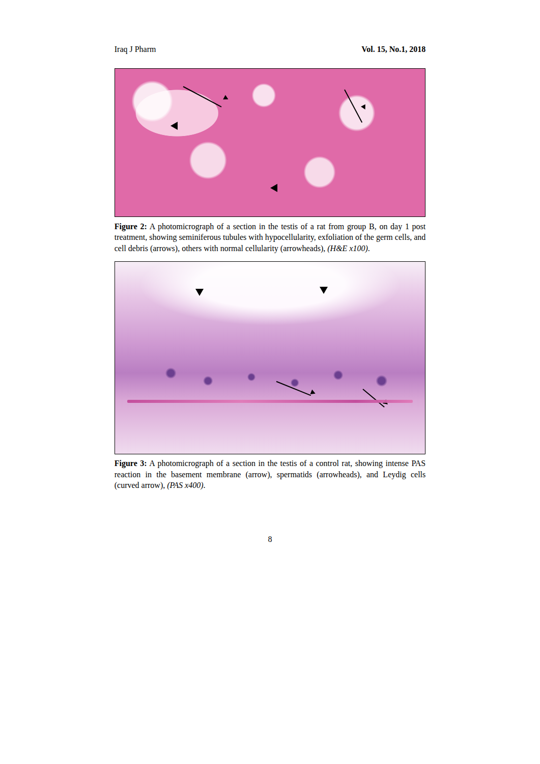Iraq J Pharm
Vol. 15, No.1, 2018
Figure 2: A photomicrograph of a section in the testis of a rat from group B, on day 1 post treatment, showing seminiferous tubules with hypocellularity, exfoliation of the germ cells, and cell debris (arrows), others with normal cellularity (arrowheads), (H&E x100).
Figure 3: A photomicrograph of a section in the testis of a control rat, showing intense PAS reaction in the basement membrane (arrow), spermatids (arrowheads), and Leydig cells (curved arrow), (PAS x400).
8